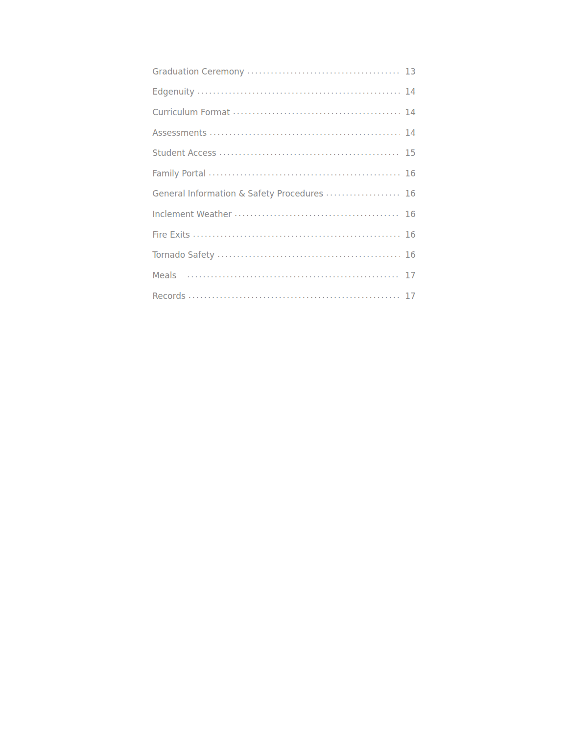Graduation Ceremony ........................................................... 13
Edgenuity .................................................................................. 14
Curriculum Format ............................................................. 14
Assessments ......................................................................... 14
Student Access ..................................................................... 15
Family Portal ........................................................................ 16
General Information & Safety Procedures ....................................... 16
Inclement Weather ............................................................. 16
Fire Exits ............................................................................ 16
Tornado Safety ..................................................................... 16
Meals ............................................................................. 17
Records ............................................................................ 17